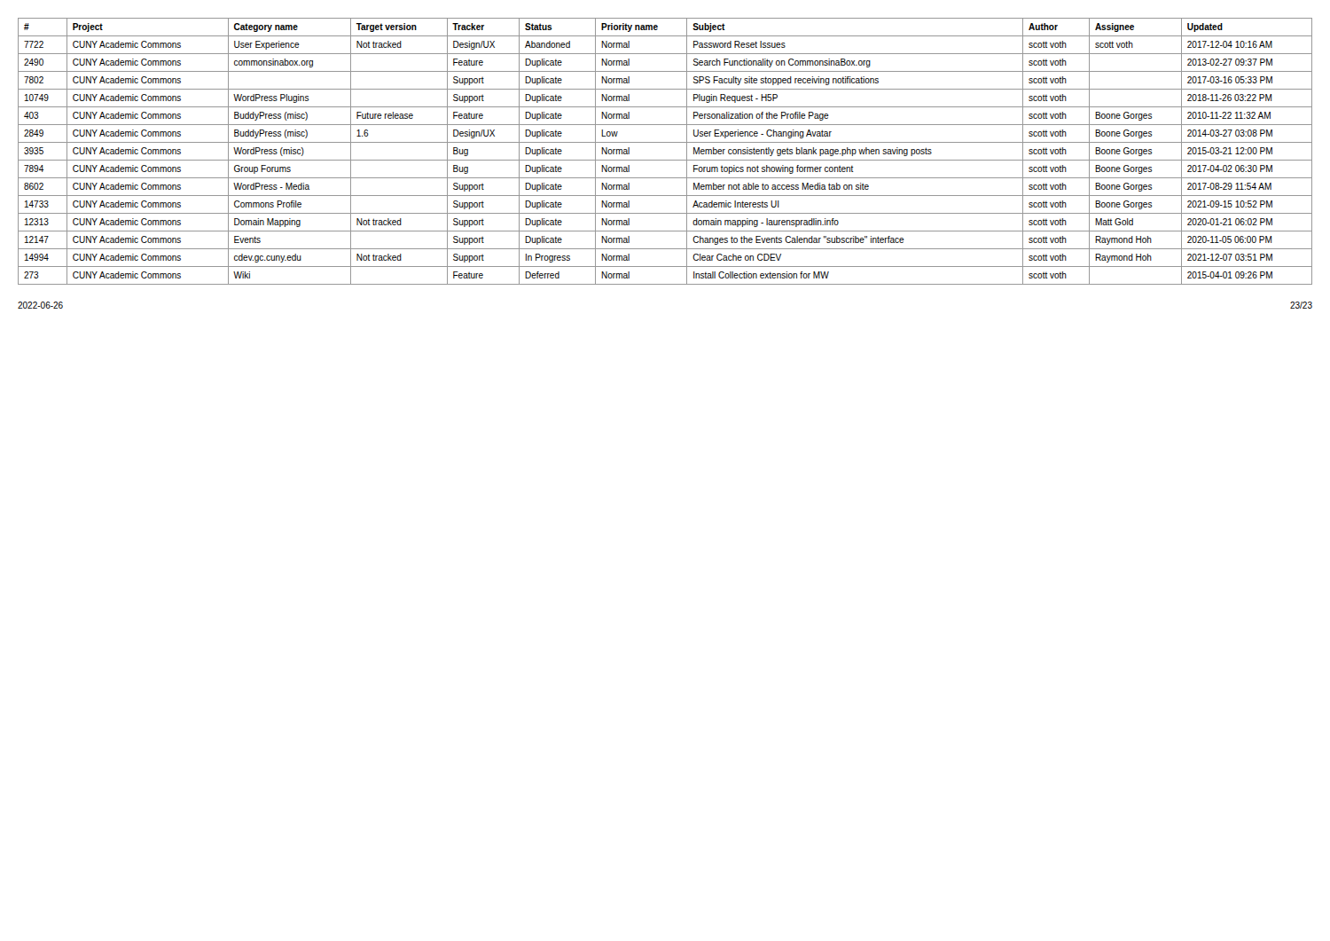| # | Project | Category name | Target version | Tracker | Status | Priority name | Subject | Author | Assignee | Updated |
| --- | --- | --- | --- | --- | --- | --- | --- | --- | --- | --- |
| 7722 | CUNY Academic Commons | User Experience | Not tracked | Design/UX | Abandoned | Normal | Password Reset Issues | scott voth | scott voth | 2017-12-04 10:16 AM |
| 2490 | CUNY Academic Commons | commonsinabox.org | | Feature | Duplicate | Normal | Search Functionality on CommonsinaBox.org | scott voth | | 2013-02-27 09:37 PM |
| 7802 | CUNY Academic Commons | | | Support | Duplicate | Normal | SPS Faculty site stopped receiving notifications | scott voth | | 2017-03-16 05:33 PM |
| 10749 | CUNY Academic Commons | WordPress Plugins | | Support | Duplicate | Normal | Plugin Request - H5P | scott voth | | 2018-11-26 03:22 PM |
| 403 | CUNY Academic Commons | BuddyPress (misc) | Future release | Feature | Duplicate | Normal | Personalization of the Profile Page | scott voth | Boone Gorges | 2010-11-22 11:32 AM |
| 2849 | CUNY Academic Commons | BuddyPress (misc) | 1.6 | Design/UX | Duplicate | Low | User Experience - Changing Avatar | scott voth | Boone Gorges | 2014-03-27 03:08 PM |
| 3935 | CUNY Academic Commons | WordPress (misc) | | Bug | Duplicate | Normal | Member consistently gets blank page.php when saving posts | scott voth | Boone Gorges | 2015-03-21 12:00 PM |
| 7894 | CUNY Academic Commons | Group Forums | | Bug | Duplicate | Normal | Forum topics not showing former content | scott voth | Boone Gorges | 2017-04-02 06:30 PM |
| 8602 | CUNY Academic Commons | WordPress - Media | | Support | Duplicate | Normal | Member not able to access Media tab on site | scott voth | Boone Gorges | 2017-08-29 11:54 AM |
| 14733 | CUNY Academic Commons | Commons Profile | | Support | Duplicate | Normal | Academic Interests UI | scott voth | Boone Gorges | 2021-09-15 10:52 PM |
| 12313 | CUNY Academic Commons | Domain Mapping | Not tracked | Support | Duplicate | Normal | domain mapping - laurenspradlin.info | scott voth | Matt Gold | 2020-01-21 06:02 PM |
| 12147 | CUNY Academic Commons | Events | | Support | Duplicate | Normal | Changes to the Events Calendar "subscribe" interface | scott voth | Raymond Hoh | 2020-11-05 06:00 PM |
| 14994 | CUNY Academic Commons | cdev.gc.cuny.edu | Not tracked | Support | In Progress | Normal | Clear Cache on CDEV | scott voth | Raymond Hoh | 2021-12-07 03:51 PM |
| 273 | CUNY Academic Commons | Wiki | | Feature | Deferred | Normal | Install Collection extension for MW | scott voth | | 2015-04-01 09:26 PM |
2022-06-26 23/23